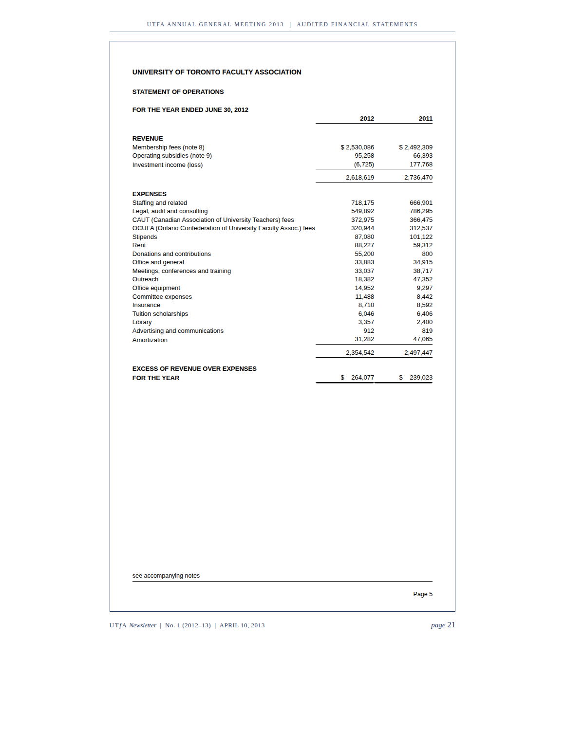UTFA Annual General Meeting 2013 | Audited Financial Statements
UNIVERSITY OF TORONTO FACULTY ASSOCIATION
STATEMENT OF OPERATIONS
FOR THE YEAR ENDED JUNE 30, 2012
| | 2012 | 2011 |
| REVENUE | | |
| Membership fees (note 8) | $ 2,530,086 | $ 2,492,309 |
| Operating subsidies (note 9) | 95,258 | 66,393 |
| Investment income (loss) | (6,725) | 177,768 |
| | 2,618,619 | 2,736,470 |
| EXPENSES | | |
| Staffing and related | 718,175 | 666,901 |
| Legal, audit and consulting | 549,892 | 786,295 |
| CAUT (Canadian Association of University Teachers) fees | 372,975 | 366,475 |
| OCUFA (Ontario Confederation of University Faculty Assoc.) fees | 320,944 | 312,537 |
| Stipends | 87,080 | 101,122 |
| Rent | 88,227 | 59,312 |
| Donations and contributions | 55,200 | 800 |
| Office and general | 33,883 | 34,915 |
| Meetings, conferences and training | 33,037 | 38,717 |
| Outreach | 18,382 | 47,352 |
| Office equipment | 14,952 | 9,297 |
| Committee expenses | 11,488 | 8,442 |
| Insurance | 8,710 | 8,592 |
| Tuition scholarships | 6,046 | 6,406 |
| Library | 3,357 | 2,400 |
| Advertising and communications | 912 | 819 |
| Amortization | 31,282 | 47,065 |
| | 2,354,542 | 2,497,447 |
| EXCESS OF REVENUE OVER EXPENSES | | |
| FOR THE YEAR | $ 264,077 | $ 239,023 |
see accompanying notes
Page 5
UTf A Newsletter | No. 1 (2012–13) | APRIL 10, 2013
page 21